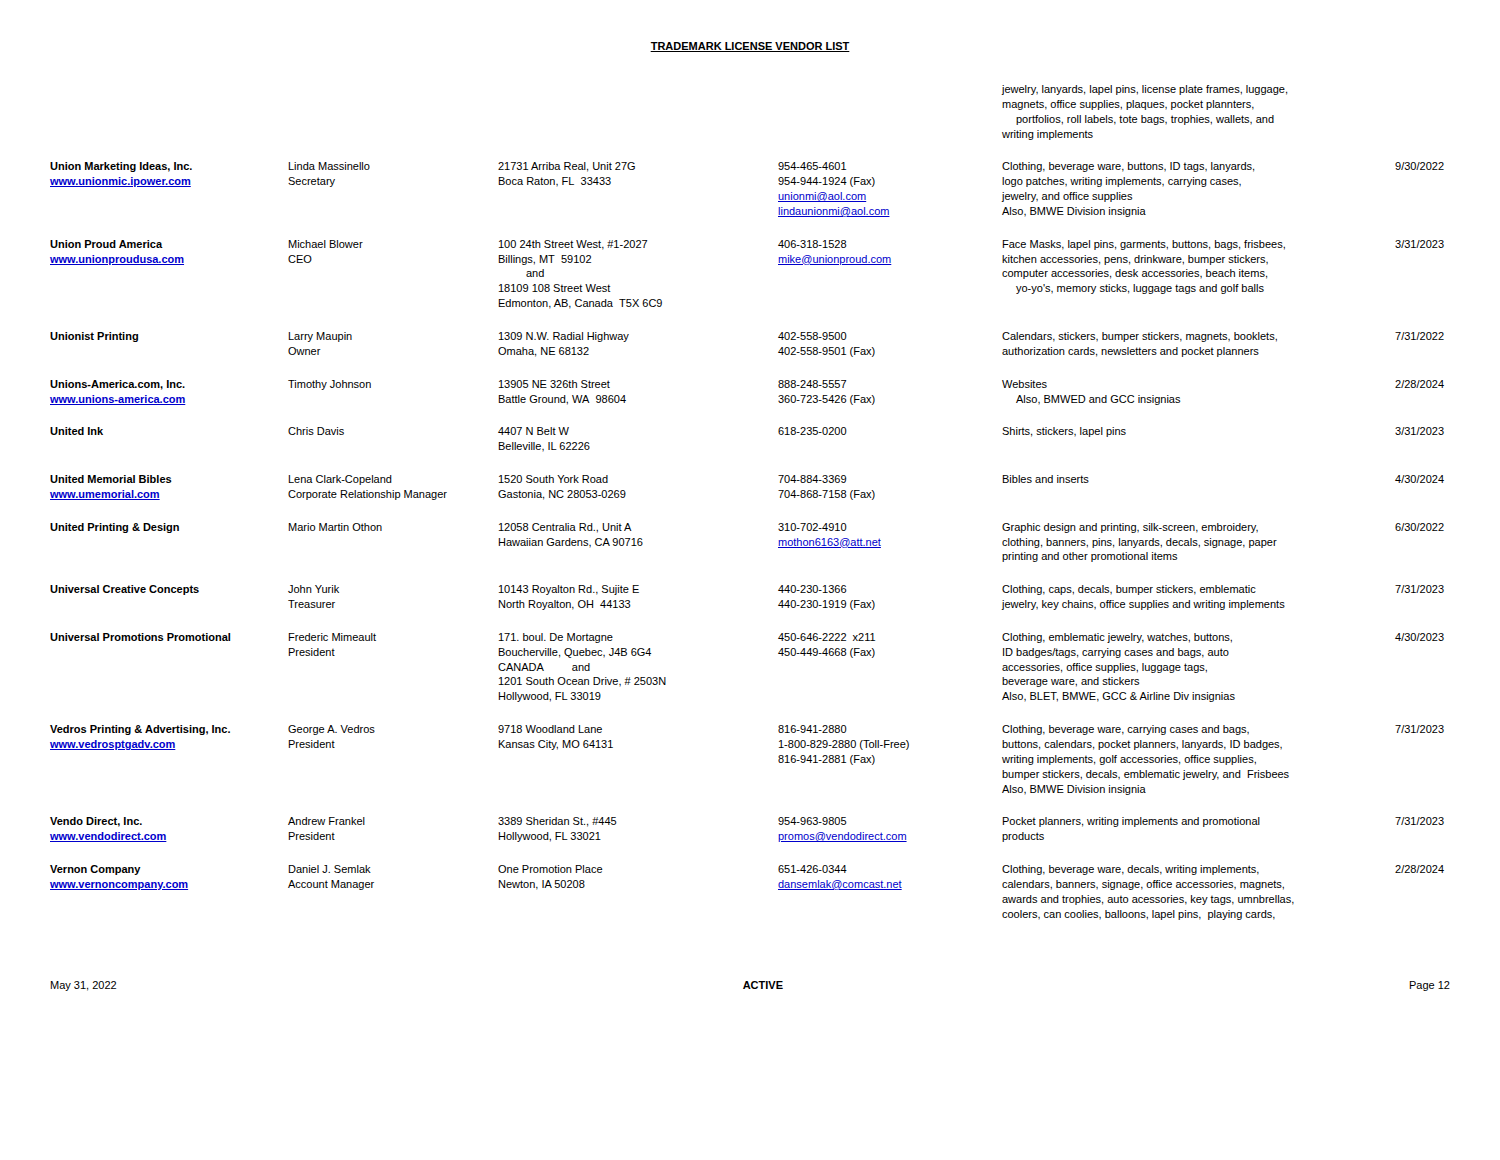TRADEMARK LICENSE VENDOR LIST
| | | | | jewelry, lanyards, lapel pins, license plate frames, luggage, magnets, office supplies, plaques, pocket plannters, portfolios, roll labels, tote bags, trophies, wallets, and writing implements | |
| Union Marketing Ideas, Inc. www.unionmic.ipower.com | Linda Massinello Secretary | 21731 Arriba Real, Unit 27G Boca Raton, FL 33433 | 954-465-4601 954-944-1924 (Fax) unionmi@aol.com lindaunionmi@aol.com | Clothing, beverage ware, buttons, ID tags, lanyards, logo patches, writing implements, carrying cases, jewelry, and office supplies Also, BMWE Division insignia | 9/30/2022 |
| Union Proud America www.unionproudusa.com | Michael Blower CEO | 100 24th Street West, #1-2027 Billings, MT 59102 and 18109 108 Street West Edmonton, AB, Canada T5X 6C9 | 406-318-1528 mike@unionproud.com | Face Masks, lapel pins, garments, buttons, bags, frisbees, kitchen accessories, pens, drinkware, bumper stickers, computer accessories, desk accessories, beach items, yo-yo's, memory sticks, luggage tags and golf balls | 3/31/2023 |
| Unionist Printing | Larry Maupin Owner | 1309 N.W. Radial Highway Omaha, NE 68132 | 402-558-9500 402-558-9501 (Fax) | Calendars, stickers, bumper stickers, magnets, booklets, authorization cards, newsletters and pocket planners | 7/31/2022 |
| Unions-America.com, Inc. www.unions-america.com | Timothy Johnson | 13905 NE 326th Street Battle Ground, WA 98604 | 888-248-5557 360-723-5426 (Fax) | Websites Also, BMWED and GCC insignias | 2/28/2024 |
| United Ink | Chris Davis | 4407 N Belt W Belleville, IL 62226 | 618-235-0200 | Shirts, stickers, lapel pins | 3/31/2023 |
| United Memorial Bibles www.umemorial.com | Lena Clark-Copeland Corporate Relationship Manager | 1520 South York Road Gastonia, NC 28053-0269 | 704-884-3369 704-868-7158 (Fax) | Bibles and inserts | 4/30/2024 |
| United Printing & Design | Mario Martin Othon | 12058 Centralia Rd., Unit A Hawaiian Gardens, CA 90716 | 310-702-4910 mothon6163@att.net | Graphic design and printing, silk-screen, embroidery, clothing, banners, pins, lanyards, decals, signage, paper printing and other promotional items | 6/30/2022 |
| Universal Creative Concepts | John Yurik Treasurer | 10143 Royalton Rd., Sujite E North Royalton, OH 44133 | 440-230-1366 440-230-1919 (Fax) | Clothing, caps, decals, bumper stickers, emblematic jewelry, key chains, office supplies and writing implements | 7/31/2023 |
| Universal Promotions Promotional | Frederic Mimeault President | 171. boul. De Mortagne Boucherville, Quebec, J4B 6G4 CANADA and 1201 South Ocean Drive, # 2503N Hollywood, FL 33019 | 450-646-2222 x211 450-449-4668 (Fax) | Clothing, emblematic jewelry, watches, buttons, ID badges/tags, carrying cases and bags, auto accessories, office supplies, luggage tags, beverage ware, and stickers Also, BLET, BMWE, GCC & Airline Div insignias | 4/30/2023 |
| Vedros Printing & Advertising, Inc. www.vedrosptgadv.com | George A. Vedros President | 9718 Woodland Lane Kansas City, MO 64131 | 816-941-2880 1-800-829-2880 (Toll-Free) 816-941-2881 (Fax) | Clothing, beverage ware, carrying cases and bags, buttons, calendars, pocket planners, lanyards, ID badges, writing implements, golf accessories, office supplies, bumper stickers, decals, emblematic jewelry, and Frisbees Also, BMWE Division insignia | 7/31/2023 |
| Vendo Direct, Inc. www.vendodirect.com | Andrew Frankel President | 3389 Sheridan St., #445 Hollywood, FL 33021 | 954-963-9805 promos@vendodirect.com | Pocket planners, writing implements and promotional products | 7/31/2023 |
| Vernon Company www.vernoncompany.com | Daniel J. Semlak Account Manager | One Promotion Place Newton, IA 50208 | 651-426-0344 dansemlak@comcast.net | Clothing, beverage ware, decals, writing implements, calendars, banners, signage, office accessories, magnets, awards and trophies, auto acessories, key tags, umnbrellas, coolers, can coolies, balloons, lapel pins, playing cards, | 2/28/2024 |
May 31, 2022
ACTIVE
Page 12